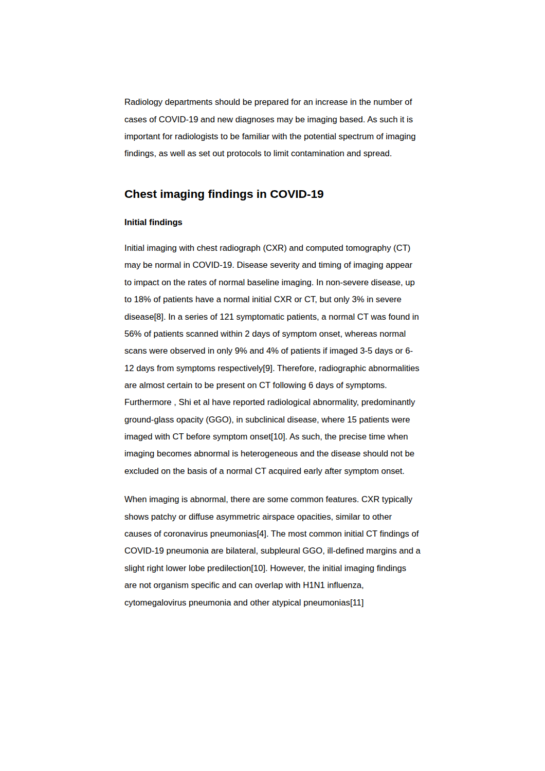Radiology departments should be prepared for an increase in the number of cases of COVID-19 and new diagnoses may be imaging based. As such it is important for radiologists to be familiar with the potential spectrum of imaging findings, as well as set out protocols to limit contamination and spread.
Chest imaging findings in COVID-19
Initial findings
Initial imaging with chest radiograph (CXR) and computed tomography (CT) may be normal in COVID-19. Disease severity and timing of imaging appear to impact on the rates of normal baseline imaging. In non-severe disease, up to 18% of patients have a normal initial CXR or CT, but only 3% in severe disease[8]. In a series of 121 symptomatic patients, a normal CT was found in 56% of patients scanned within 2 days of symptom onset, whereas normal scans were observed in only 9% and 4% of patients if imaged 3-5 days or 6-12 days from symptoms respectively[9]. Therefore, radiographic abnormalities are almost certain to be present on CT following 6 days of symptoms. Furthermore , Shi et al have reported radiological abnormality, predominantly ground-glass opacity (GGO), in subclinical disease, where 15 patients were imaged with CT before symptom onset[10]. As such, the precise time when imaging becomes abnormal is heterogeneous and the disease should not be excluded on the basis of a normal CT acquired early after symptom onset.
When imaging is abnormal, there are some common features. CXR typically shows patchy or diffuse asymmetric airspace opacities, similar to other causes of coronavirus pneumonias[4]. The most common initial CT findings of COVID-19 pneumonia are bilateral, subpleural GGO, ill-defined margins and a slight right lower lobe predilection[10]. However, the initial imaging findings are not organism specific and can overlap with H1N1 influenza, cytomegalovirus pneumonia and other atypical pneumonias[11]